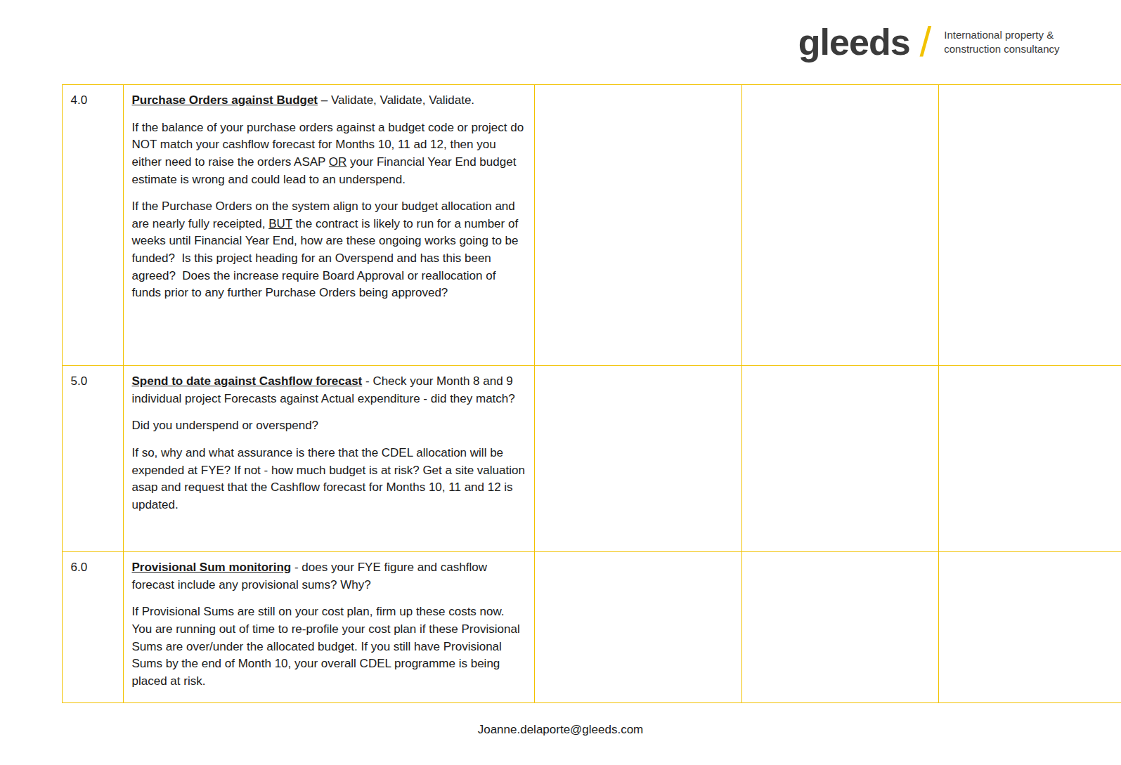gleeds / International property &
construction consultancy
| 4.0 | Purchase Orders against Budget – Validate, Validate, Validate. If the balance of your purchase orders against a budget code or project do NOT match your cashflow forecast for Months 10, 11 ad 12, then you either need to raise the orders ASAP OR your Financial Year End budget estimate is wrong and could lead to an underspend. If the Purchase Orders on the system align to your budget allocation and are nearly fully receipted, BUT the contract is likely to run for a number of weeks until Financial Year End, how are these ongoing works going to be funded? Is this project heading for an Overspend and has this been agreed? Does the increase require Board Approval or reallocation of funds prior to any further Purchase Orders being approved? | | | |
| 5.0 | Spend to date against Cashflow forecast - Check your Month 8 and 9 individual project Forecasts against Actual expenditure - did they match? Did you underspend or overspend? If so, why and what assurance is there that the CDEL allocation will be expended at FYE? If not - how much budget is at risk? Get a site valuation asap and request that the Cashflow forecast for Months 10, 11 and 12 is updated. | | | |
| 6.0 | Provisional Sum monitoring - does your FYE figure and cashflow forecast include any provisional sums? Why? If Provisional Sums are still on your cost plan, firm up these costs now. You are running out of time to re-profile your cost plan if these Provisional Sums are over/under the allocated budget. If you still have Provisional Sums by the end of Month 10, your overall CDEL programme is being placed at risk. | | | |
Joanne.delaporte@gleeds.com